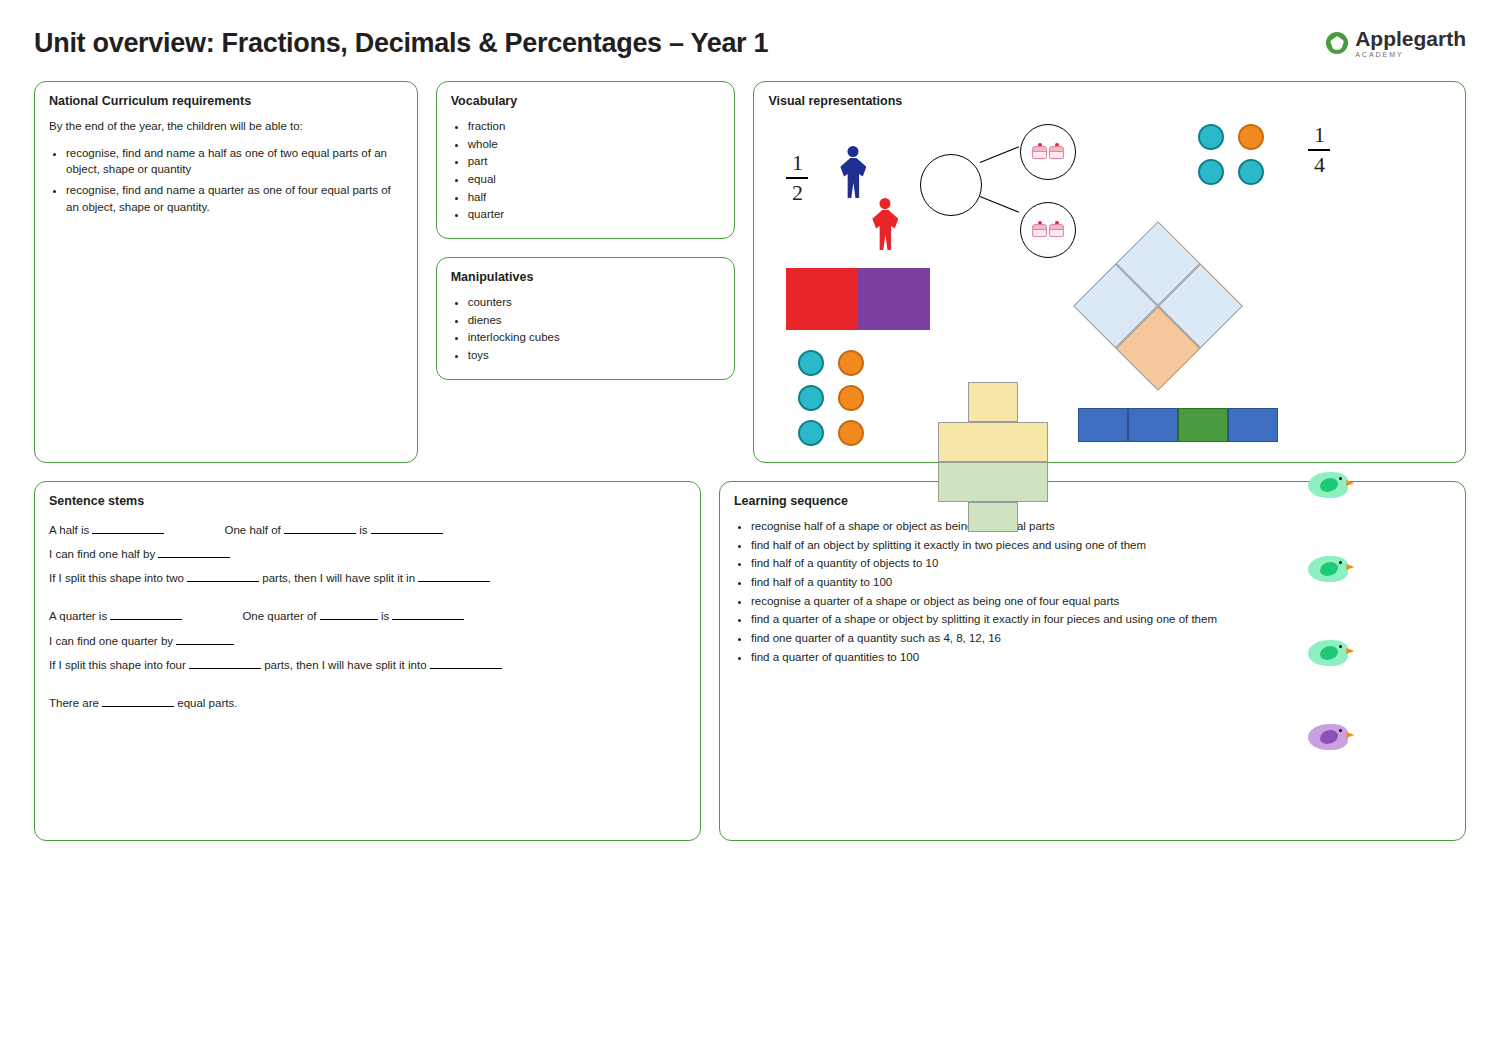Unit overview: Fractions, Decimals & Percentages – Year 1
ApplegarthACADEMY
National Curriculum requirements
By the end of the year, the children will be able to:
recognise, find and name a half as one of two equal parts of an object, shape or quantity
recognise, find and name a quarter as one of four equal parts of an object, shape or quantity.
Vocabulary
fraction
whole
part
equal
half
quarter
Manipulatives
counters
dienes
interlocking cubes
toys
Visual representations
1 2
1 4
Sentence stems
A half is One half of is
I can find one half by
If I split this shape into two parts, then I will have split it in
A quarter is One quarter of is
I can find one quarter by
If I split this shape into four parts, then I will have split it into
There are equal parts.
Learning sequence
recognise half of a shape or object as being two equal parts
find half of an object by splitting it exactly in two pieces and using one of them
find half of a quantity of objects to 10
find half of a quantity to 100
recognise a quarter of a shape or object as being one of four equal parts
find a quarter of a shape or object by splitting it exactly in four pieces and using one of them
find one quarter of a quantity such as 4, 8, 12, 16
find a quarter of quantities to 100